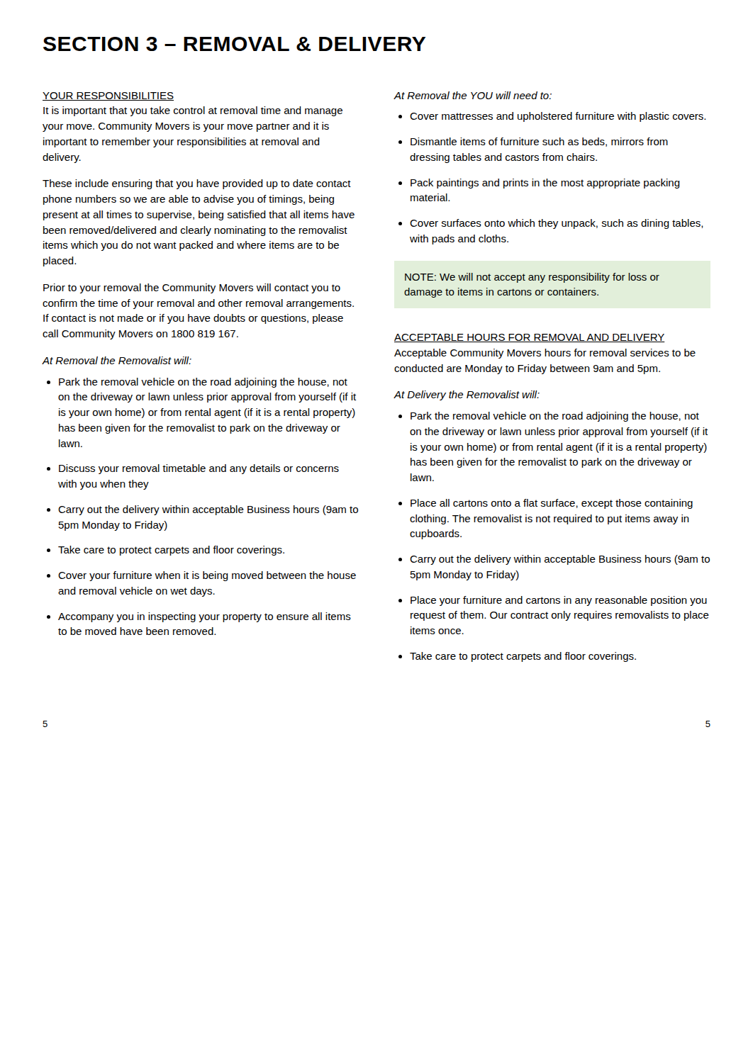SECTION 3 – REMOVAL & DELIVERY
YOUR RESPONSIBILITIES It is important that you take control at removal time and manage your move. Community Movers is your move partner and it is important to remember your responsibilities at removal and delivery.
These include ensuring that you have provided up to date contact phone numbers so we are able to advise you of timings, being present at all times to supervise, being satisfied that all items have been removed/delivered and clearly nominating to the removalist items which you do not want packed and where items are to be placed.
Prior to your removal the Community Movers will contact you to confirm the time of your removal and other removal arrangements. If contact is not made or if you have doubts or questions, please call Community Movers on 1800 819 167.
At Removal the Removalist will:
Park the removal vehicle on the road adjoining the house, not on the driveway or lawn unless prior approval from yourself (if it is your own home) or from rental agent (if it is a rental property) has been given for the removalist to park on the driveway or lawn.
Discuss your removal timetable and any details or concerns with you when they
Carry out the delivery within acceptable Business hours (9am to 5pm Monday to Friday)
Take care to protect carpets and floor coverings.
Cover your furniture when it is being moved between the house and removal vehicle on wet days.
Accompany you in inspecting your property to ensure all items to be moved have been removed.
At Removal the YOU will need to:
Cover mattresses and upholstered furniture with plastic covers.
Dismantle items of furniture such as beds, mirrors from dressing tables and castors from chairs.
Pack paintings and prints in the most appropriate packing material.
Cover surfaces onto which they unpack, such as dining tables, with pads and cloths.
NOTE: We will not accept any responsibility for loss or damage to items in cartons or containers.
ACCEPTABLE HOURS FOR REMOVAL AND DELIVERY Acceptable Community Movers hours for removal services to be conducted are Monday to Friday between 9am and 5pm.
At Delivery the Removalist will:
Park the removal vehicle on the road adjoining the house, not on the driveway or lawn unless prior approval from yourself (if it is your own home) or from rental agent (if it is a rental property) has been given for the removalist to park on the driveway or lawn.
Place all cartons onto a flat surface, except those containing clothing. The removalist is not required to put items away in cupboards.
Carry out the delivery within acceptable Business hours (9am to 5pm Monday to Friday)
Place your furniture and cartons in any reasonable position you request of them. Our contract only requires removalists to place items once.
Take care to protect carpets and floor coverings.
5 5